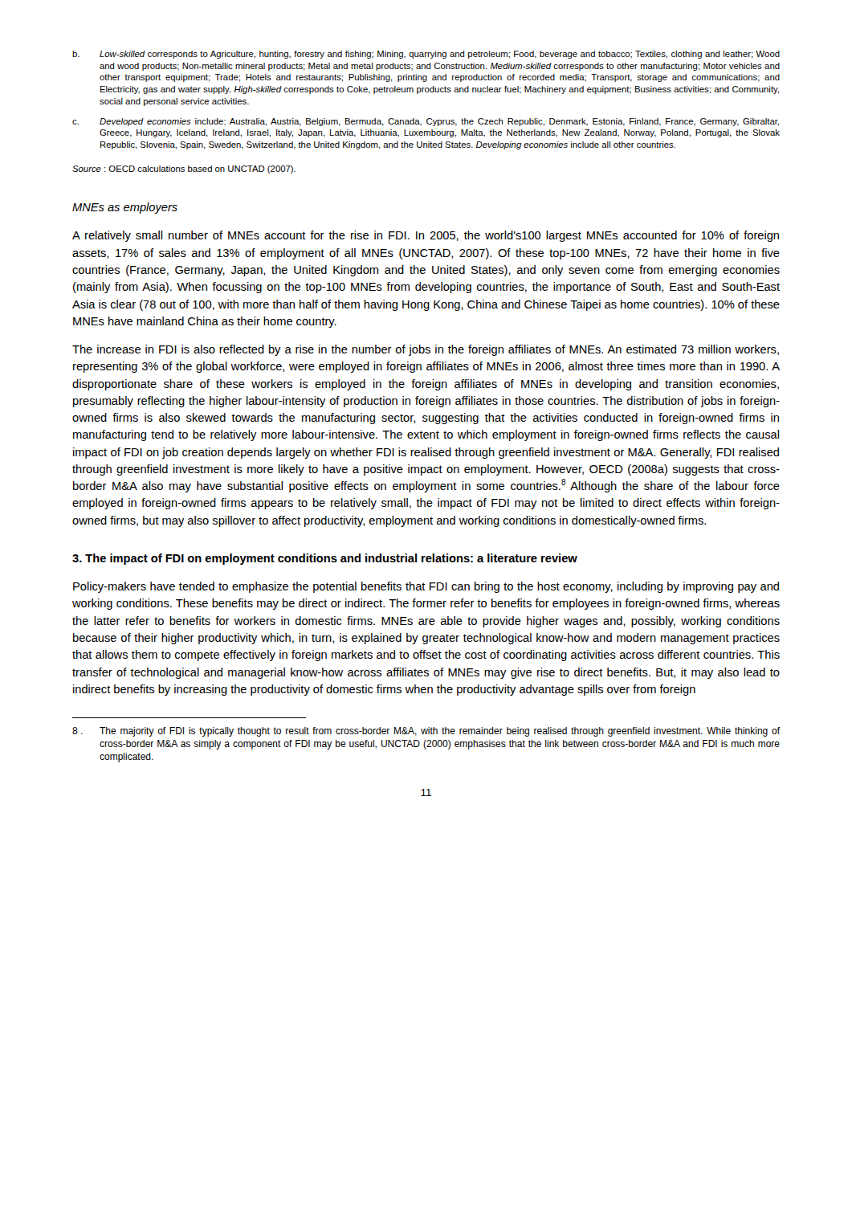b.
Low-skilled corresponds to Agriculture, hunting, forestry and fishing; Mining, quarrying and petroleum; Food, beverage and tobacco; Textiles, clothing and leather; Wood and wood products; Non-metallic mineral products; Metal and metal products; and Construction. Medium-skilled corresponds to other manufacturing; Motor vehicles and other transport equipment; Trade; Hotels and restaurants; Publishing, printing and reproduction of recorded media; Transport, storage and communications; and Electricity, gas and water supply. High-skilled corresponds to Coke, petroleum products and nuclear fuel; Machinery and equipment; Business activities; and Community, social and personal service activities.
c.
Developed economies include: Australia, Austria, Belgium, Bermuda, Canada, Cyprus, the Czech Republic, Denmark, Estonia, Finland, France, Germany, Gibraltar, Greece, Hungary, Iceland, Ireland, Israel, Italy, Japan, Latvia, Lithuania, Luxembourg, Malta, the Netherlands, New Zealand, Norway, Poland, Portugal, the Slovak Republic, Slovenia, Spain, Sweden, Switzerland, the United Kingdom, and the United States. Developing economies include all other countries.
Source : OECD calculations based on UNCTAD (2007).
MNEs as employers
A relatively small number of MNEs account for the rise in FDI. In 2005, the world's100 largest MNEs accounted for 10% of foreign assets, 17% of sales and 13% of employment of all MNEs (UNCTAD, 2007). Of these top-100 MNEs, 72 have their home in five countries (France, Germany, Japan, the United Kingdom and the United States), and only seven come from emerging economies (mainly from Asia). When focussing on the top-100 MNEs from developing countries, the importance of South, East and South-East Asia is clear (78 out of 100, with more than half of them having Hong Kong, China and Chinese Taipei as home countries). 10% of these MNEs have mainland China as their home country.
The increase in FDI is also reflected by a rise in the number of jobs in the foreign affiliates of MNEs. An estimated 73 million workers, representing 3% of the global workforce, were employed in foreign affiliates of MNEs in 2006, almost three times more than in 1990. A disproportionate share of these workers is employed in the foreign affiliates of MNEs in developing and transition economies, presumably reflecting the higher labour-intensity of production in foreign affiliates in those countries. The distribution of jobs in foreign-owned firms is also skewed towards the manufacturing sector, suggesting that the activities conducted in foreign-owned firms in manufacturing tend to be relatively more labour-intensive. The extent to which employment in foreign-owned firms reflects the causal impact of FDI on job creation depends largely on whether FDI is realised through greenfield investment or M&A. Generally, FDI realised through greenfield investment is more likely to have a positive impact on employment. However, OECD (2008a) suggests that cross-border M&A also may have substantial positive effects on employment in some countries.8 Although the share of the labour force employed in foreign-owned firms appears to be relatively small, the impact of FDI may not be limited to direct effects within foreign-owned firms, but may also spillover to affect productivity, employment and working conditions in domestically-owned firms.
3. The impact of FDI on employment conditions and industrial relations: a literature review
Policy-makers have tended to emphasize the potential benefits that FDI can bring to the host economy, including by improving pay and working conditions. These benefits may be direct or indirect. The former refer to benefits for employees in foreign-owned firms, whereas the latter refer to benefits for workers in domestic firms. MNEs are able to provide higher wages and, possibly, working conditions because of their higher productivity which, in turn, is explained by greater technological know-how and modern management practices that allows them to compete effectively in foreign markets and to offset the cost of coordinating activities across different countries. This transfer of technological and managerial know-how across affiliates of MNEs may give rise to direct benefits. But, it may also lead to indirect benefits by increasing the productivity of domestic firms when the productivity advantage spills over from foreign
8 .
The majority of FDI is typically thought to result from cross-border M&A, with the remainder being realised through greenfield investment. While thinking of cross-border M&A as simply a component of FDI may be useful, UNCTAD (2000) emphasises that the link between cross-border M&A and FDI is much more complicated.
11